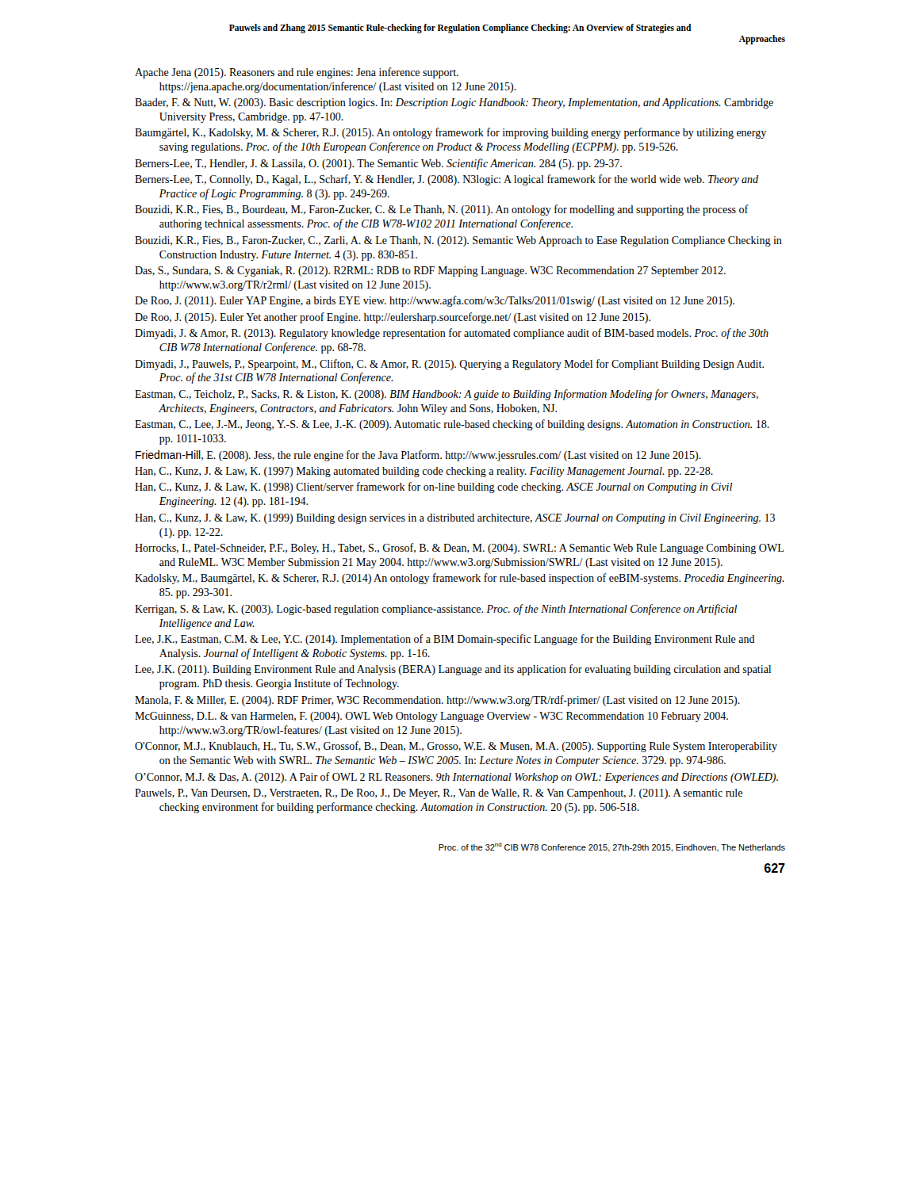Pauwels and Zhang 2015 Semantic Rule-checking for Regulation Compliance Checking: An Overview of Strategies and Approaches
Apache Jena (2015). Reasoners and rule engines: Jena inference support. https://jena.apache.org/documentation/inference/ (Last visited on 12 June 2015).
Baader, F. & Nutt, W. (2003). Basic description logics. In: Description Logic Handbook: Theory, Implementation, and Applications. Cambridge University Press, Cambridge. pp. 47-100.
Baumgärtel, K., Kadolsky, M. & Scherer, R.J. (2015). An ontology framework for improving building energy performance by utilizing energy saving regulations. Proc. of the 10th European Conference on Product & Process Modelling (ECPPM). pp. 519-526.
Berners-Lee, T., Hendler, J. & Lassila, O. (2001). The Semantic Web. Scientific American. 284 (5). pp. 29-37.
Berners-Lee, T., Connolly, D., Kagal, L., Scharf, Y. & Hendler, J. (2008). N3logic: A logical framework for the world wide web. Theory and Practice of Logic Programming. 8 (3). pp. 249-269.
Bouzidi, K.R., Fies, B., Bourdeau, M., Faron-Zucker, C. & Le Thanh, N. (2011). An ontology for modelling and supporting the process of authoring technical assessments. Proc. of the CIB W78-W102 2011 International Conference.
Bouzidi, K.R., Fies, B., Faron-Zucker, C., Zarli, A. & Le Thanh, N. (2012). Semantic Web Approach to Ease Regulation Compliance Checking in Construction Industry. Future Internet. 4 (3). pp. 830-851.
Das, S., Sundara, S. & Cyganiak, R. (2012). R2RML: RDB to RDF Mapping Language. W3C Recommendation 27 September 2012. http://www.w3.org/TR/r2rml/ (Last visited on 12 June 2015).
De Roo, J. (2011). Euler YAP Engine, a birds EYE view. http://www.agfa.com/w3c/Talks/2011/01swig/ (Last visited on 12 June 2015).
De Roo, J. (2015). Euler Yet another proof Engine. http://eulersharp.sourceforge.net/ (Last visited on 12 June 2015).
Dimyadi, J. & Amor, R. (2013). Regulatory knowledge representation for automated compliance audit of BIM-based models. Proc. of the 30th CIB W78 International Conference. pp. 68-78.
Dimyadi, J., Pauwels, P., Spearpoint, M., Clifton, C. & Amor, R. (2015). Querying a Regulatory Model for Compliant Building Design Audit. Proc. of the 31st CIB W78 International Conference.
Eastman, C., Teicholz, P., Sacks, R. & Liston, K. (2008). BIM Handbook: A guide to Building Information Modeling for Owners, Managers, Architects, Engineers, Contractors, and Fabricators. John Wiley and Sons, Hoboken, NJ.
Eastman, C., Lee, J.-M., Jeong, Y.-S. & Lee, J.-K. (2009). Automatic rule-based checking of building designs. Automation in Construction. 18. pp. 1011-1033.
Friedman-Hill, E. (2008). Jess, the rule engine for the Java Platform. http://www.jessrules.com/ (Last visited on 12 June 2015).
Han, C., Kunz, J. & Law, K. (1997) Making automated building code checking a reality. Facility Management Journal. pp. 22-28.
Han, C., Kunz, J. & Law, K. (1998) Client/server framework for on-line building code checking. ASCE Journal on Computing in Civil Engineering. 12 (4). pp. 181-194.
Han, C., Kunz, J. & Law, K. (1999) Building design services in a distributed architecture, ASCE Journal on Computing in Civil Engineering. 13 (1). pp. 12-22.
Horrocks, I., Patel-Schneider, P.F., Boley, H., Tabet, S., Grosof, B. & Dean, M. (2004). SWRL: A Semantic Web Rule Language Combining OWL and RuleML. W3C Member Submission 21 May 2004. http://www.w3.org/Submission/SWRL/ (Last visited on 12 June 2015).
Kadolsky, M., Baumgärtel, K. & Scherer, R.J. (2014) An ontology framework for rule-based inspection of eeBIM-systems. Procedia Engineering. 85. pp. 293-301.
Kerrigan, S. & Law, K. (2003). Logic-based regulation compliance-assistance. Proc. of the Ninth International Conference on Artificial Intelligence and Law.
Lee, J.K., Eastman, C.M. & Lee, Y.C. (2014). Implementation of a BIM Domain-specific Language for the Building Environment Rule and Analysis. Journal of Intelligent & Robotic Systems. pp. 1-16.
Lee, J.K. (2011). Building Environment Rule and Analysis (BERA) Language and its application for evaluating building circulation and spatial program. PhD thesis. Georgia Institute of Technology.
Manola, F. & Miller, E. (2004). RDF Primer, W3C Recommendation. http://www.w3.org/TR/rdf-primer/ (Last visited on 12 June 2015).
McGuinness, D.L. & van Harmelen, F. (2004). OWL Web Ontology Language Overview - W3C Recommendation 10 February 2004. http://www.w3.org/TR/owl-features/ (Last visited on 12 June 2015).
O'Connor, M.J., Knublauch, H., Tu, S.W., Grossof, B., Dean, M., Grosso, W.E. & Musen, M.A. (2005). Supporting Rule System Interoperability on the Semantic Web with SWRL. The Semantic Web – ISWC 2005. In: Lecture Notes in Computer Science. 3729. pp. 974-986.
O’Connor, M.J. & Das, A. (2012). A Pair of OWL 2 RL Reasoners. 9th International Workshop on OWL: Experiences and Directions (OWLED).
Pauwels, P., Van Deursen, D., Verstraeten, R., De Roo, J., De Meyer, R., Van de Walle, R. & Van Campenhout, J. (2011). A semantic rule checking environment for building performance checking. Automation in Construction. 20 (5). pp. 506-518.
Proc. of the 32nd CIB W78 Conference 2015, 27th-29th 2015, Eindhoven, The Netherlands
627